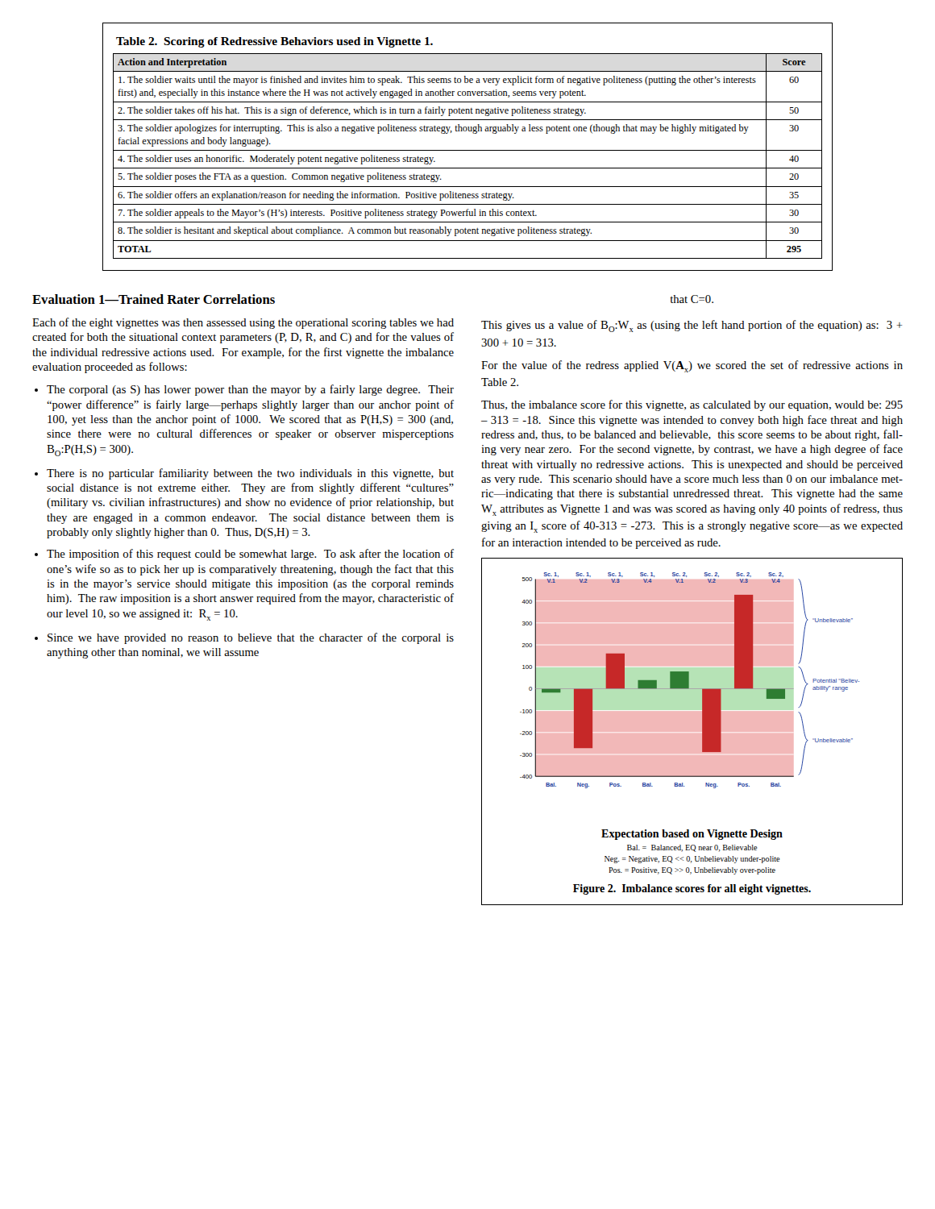Table 2. Scoring of Redressive Behaviors used in Vignette 1.
| Action and Interpretation | Score |
| --- | --- |
| 1. The soldier waits until the mayor is finished and invites him to speak. This seems to be a very explicit form of negative politeness (putting the other’s interests first) and, especially in this instance where the H was not actively engaged in another conversation, seems very potent. | 60 |
| 2. The soldier takes off his hat. This is a sign of deference, which is in turn a fairly potent negative politeness strategy. | 50 |
| 3. The soldier apologizes for interrupting. This is also a negative politeness strategy, though arguably a less potent one (though that may be highly mitigated by facial expressions and body language). | 30 |
| 4. The soldier uses an honorific. Moderately potent negative politeness strategy. | 40 |
| 5. The soldier poses the FTA as a question. Common negative politeness strategy. | 20 |
| 6. The soldier offers an explanation/reason for needing the information. Positive politeness strategy. | 35 |
| 7. The soldier appeals to the Mayor’s (H’s) interests. Positive politeness strategy Powerful in this context. | 30 |
| 8. The soldier is hesitant and skeptical about compliance. A common but reasonably potent negative politeness strategy. | 30 |
| TOTAL | 295 |
Evaluation 1—Trained Rater Correlations
Each of the eight vignettes was then assessed using the operational scoring tables we had created for both the situational context parameters (P, D, R, and C) and for the values of the individual redressive actions used. For example, for the first vignette the imbalance evaluation proceeded as follows:
The corporal (as S) has lower power than the mayor by a fairly large degree. Their “power difference” is fairly large—perhaps slightly larger than our anchor point of 100, yet less than the anchor point of 1000. We scored that as P(H,S) = 300 (and, since there were no cultural differences or speaker or observer misperceptions BO:P(H,S) = 300).
There is no particular familiarity between the two individuals in this vignette, but social distance is not extreme either. They are from slightly different “cultures” (military vs. civilian infrastructures) and show no evidence of prior relationship, but they are engaged in a common endeavor. The social distance between them is probably only slightly higher than 0. Thus, D(S,H) = 3.
The imposition of this request could be somewhat large. To ask after the location of one’s wife so as to pick her up is comparatively threatening, though the fact that this is in the mayor’s service should mitigate this imposition (as the corporal reminds him). The raw imposition is a short answer required from the mayor, characteristic of our level 10, so we assigned it: Rx = 10.
Since we have provided no reason to believe that the character of the corporal is anything other than nominal, we will assume
that C=0.
This gives us a value of BO:Wx as (using the left hand portion of the equation) as: 3 + 300 + 10 = 313.
For the value of the redress applied V(Ax) we scored the set of redressive actions in Table 2.
Thus, the imbalance score for this vignette, as calculated by our equation, would be: 295 – 313 = -18. Since this vignette was intended to convey both high face threat and high redress and, thus, to be balanced and believable, this score seems to be about right, falling very near zero. For the second vignette, by contrast, we have a high degree of face threat with virtually no redressive actions. This is unexpected and should be perceived as very rude. This scenario should have a score much less than 0 on our imbalance metric—indicating that there is substantial unredressed threat. This vignette had the same Wx attributes as Vignette 1 and was was scored as having only 40 points of redress, thus giving an Ix score of 40-313 = -273. This is a strongly negative score—as we expected for an interaction intended to be perceived as rude.
500 400 300 200 100 0 -100 -200 -300 -400 Sc. 1,V.1 Sc. 1,V.2 Sc. 1,V.3 Sc. 1,V.4 Sc. 2,V.1 Sc. 2,V.2 Sc. 2,V.3 Sc. 2,V.4 V1 Sc1: -18 -> height 5 Bal. Neg. Pos. Bal. Bal. Neg. Pos. Bal. “Unbelievable” Potential “Believ- ability” range “Unbelievable”
Expectation based on Vignette Design
Bal. = Balanced, EQ near 0, Believable
Neg. = Negative, EQ << 0, Unbelievably under-polite
Pos. = Positive, EQ >> 0, Unbelievably over-polite
Figure 2. Imbalance scores for all eight vignettes.